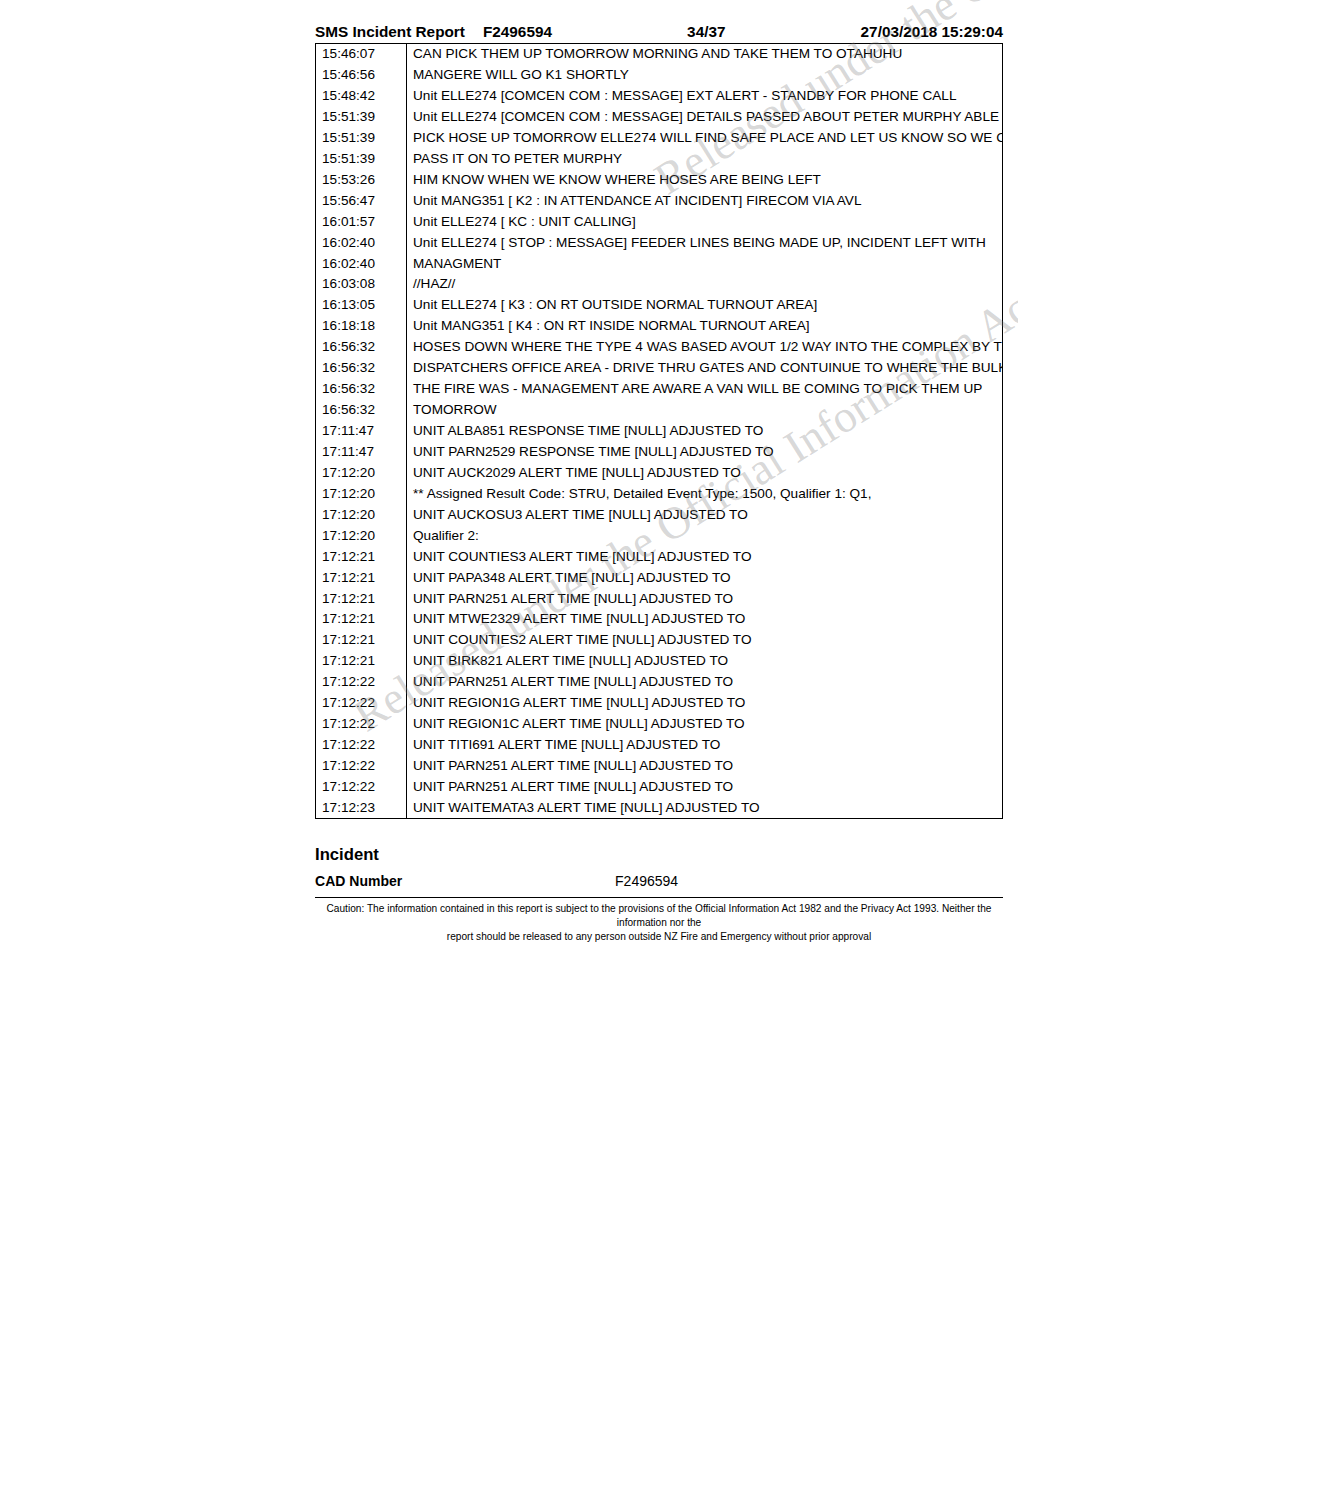SMS Incident Report F2496594 34/37 27/03/2018 15:29:04
| 15:46:07 | CAN PICK THEM UP TOMORROW MORNING AND TAKE THEM TO OTAHUHU |
| 15:46:56 | MANGERE WILL GO K1 SHORTLY |
| 15:48:42 | Unit ELLE274 [COMCEN COM : MESSAGE] EXT ALERT - STANDBY FOR PHONE CALL |
| 15:51:39 | Unit ELLE274 [COMCEN COM : MESSAGE] DETAILS PASSED ABOUT PETER MURPHY ABLE TO |
| 15:51:39 | PICK HOSE UP TOMORROW ELLE274 WILL FIND SAFE PLACE AND LET US KNOW SO WE CAN |
| 15:51:39 | PASS IT ON TO PETER MURPHY |
| 15:53:26 | HIM KNOW WHEN WE KNOW WHERE HOSES ARE BEING LEFT |
| 15:56:47 | Unit MANG351 [ K2 : IN ATTENDANCE AT INCIDENT] FIRECOM VIA AVL |
| 16:01:57 | Unit ELLE274 [ KC : UNIT CALLING] |
| 16:02:40 | Unit ELLE274 [ STOP : MESSAGE] FEEDER LINES BEING MADE UP, INCIDENT LEFT WITH |
| 16:02:40 | MANAGMENT |
| 16:03:08 | //HAZ// |
| 16:13:05 | Unit ELLE274 [ K3 : ON RT OUTSIDE NORMAL TURNOUT AREA] |
| 16:18:18 | Unit MANG351 [ K4 : ON RT INSIDE NORMAL TURNOUT AREA] |
| 16:56:32 | HOSES DOWN WHERE THE TYPE 4 WAS BASED AVOUT 1/2 WAY INTO THE COMPLEX BY THE |
| 16:56:32 | DISPATCHERS OFFICE AREA - DRIVE THRU GATES AND CONTUINUE TO WHERE THE BULK OF |
| 16:56:32 | THE FIRE WAS - MANAGEMENT ARE AWARE A VAN WILL BE COMING TO PICK THEM UP |
| 16:56:32 | TOMORROW |
| 17:11:47 | UNIT ALBA851 RESPONSE TIME [NULL] ADJUSTED TO |
| 17:11:47 | UNIT PARN2529 RESPONSE TIME [NULL] ADJUSTED TO |
| 17:12:20 | UNIT AUCK2029 ALERT TIME [NULL] ADJUSTED TO |
| 17:12:20 | ** Assigned Result Code: STRU, Detailed Event Type: 1500, Qualifier 1: Q1, |
| 17:12:20 | UNIT AUCKOSU3 ALERT TIME [NULL] ADJUSTED TO |
| 17:12:20 | Qualifier 2: |
| 17:12:21 | UNIT COUNTIES3 ALERT TIME [NULL] ADJUSTED TO |
| 17:12:21 | UNIT PAPA348 ALERT TIME [NULL] ADJUSTED TO |
| 17:12:21 | UNIT PARN251 ALERT TIME [NULL] ADJUSTED TO |
| 17:12:21 | UNIT MTWE2329 ALERT TIME [NULL] ADJUSTED TO |
| 17:12:21 | UNIT COUNTIES2 ALERT TIME [NULL] ADJUSTED TO |
| 17:12:21 | UNIT BIRK821 ALERT TIME [NULL] ADJUSTED TO |
| 17:12:22 | UNIT PARN251 ALERT TIME [NULL] ADJUSTED TO |
| 17:12:22 | UNIT REGION1G ALERT TIME [NULL] ADJUSTED TO |
| 17:12:22 | UNIT REGION1C ALERT TIME [NULL] ADJUSTED TO |
| 17:12:22 | UNIT TITI691 ALERT TIME [NULL] ADJUSTED TO |
| 17:12:22 | UNIT PARN251 ALERT TIME [NULL] ADJUSTED TO |
| 17:12:22 | UNIT PARN251 ALERT TIME [NULL] ADJUSTED TO |
| 17:12:23 | UNIT WAITEMATA3 ALERT TIME [NULL] ADJUSTED TO |
Incident
| CAD Number | F2496594 |
Caution: The information contained in this report is subject to the provisions of the Official Information Act 1982 and the Privacy Act 1993. Neither the information nor the
report should be released to any person outside NZ Fire and Emergency without prior approval
Released under the Official Information Act Released under the Official Information Act